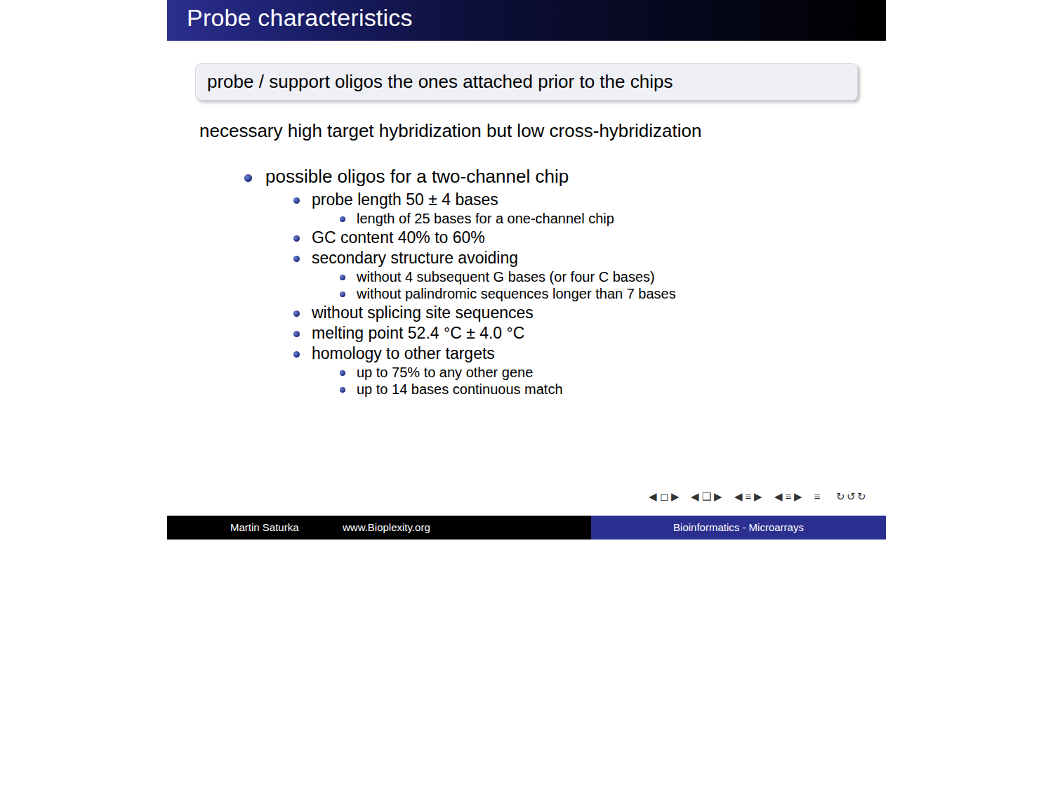Probe characteristics
probe / support oligos the ones attached prior to the chips
necessary high target hybridization but low cross-hybridization
possible oligos for a two-channel chip
probe length 50 ± 4 bases
length of 25 bases for a one-channel chip
GC content 40% to 60%
secondary structure avoiding
without 4 subsequent G bases (or four C bases)
without palindromic sequences longer than 7 bases
without splicing site sequences
melting point 52.4 °C ± 4.0 °C
homology to other targets
up to 75% to any other gene
up to 14 bases continuous match
◀◻▶ ◀❑▶ ◀≡▶ ◀≡▶ ≡ ↻↺↻
Martin Saturka
www.Bioplexity.org
Bioinformatics - Microarrays